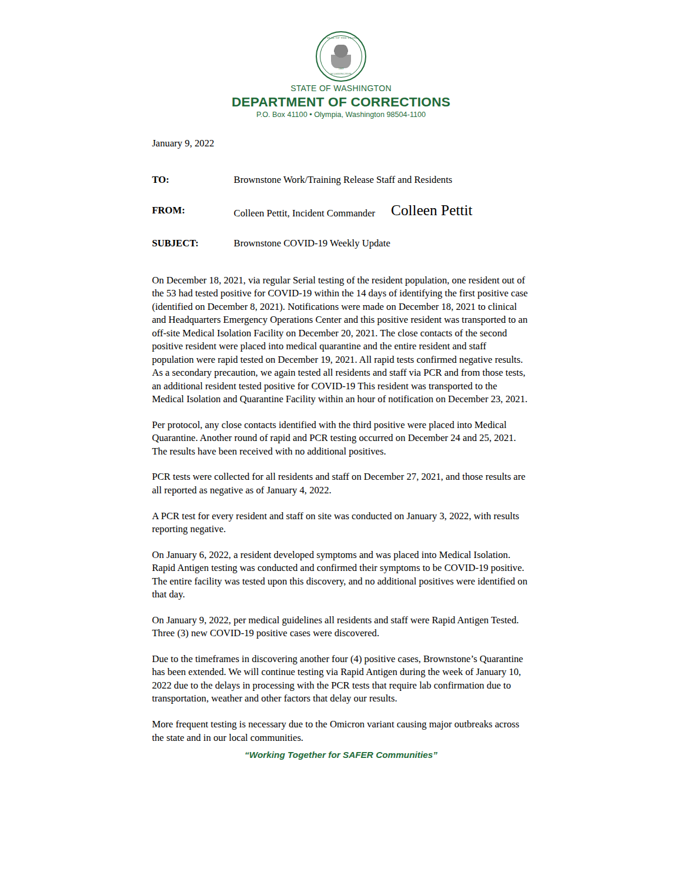The Seal of the State of
1889
Washington
STATE OF WASHINGTON
DEPARTMENT OF CORRECTIONS
P.O. Box 41100 • Olympia, Washington 98504-1100
January 9, 2022
| TO: | Brownstone Work/Training Release Staff and Residents |
| FROM: | Colleen Pettit, Incident Commander Colleen Pettit |
| SUBJECT: | Brownstone COVID-19 Weekly Update |
On December 18, 2021, via regular Serial testing of the resident population, one resident out of the 53 had tested positive for COVID-19 within the 14 days of identifying the first positive case (identified on December 8, 2021). Notifications were made on December 18, 2021 to clinical and Headquarters Emergency Operations Center and this positive resident was transported to an off-site Medical Isolation Facility on December 20, 2021. The close contacts of the second positive resident were placed into medical quarantine and the entire resident and staff population were rapid tested on December 19, 2021. All rapid tests confirmed negative results. As a secondary precaution, we again tested all residents and staff via PCR and from those tests, an additional resident tested positive for COVID-19 This resident was transported to the Medical Isolation and Quarantine Facility within an hour of notification on December 23, 2021.
Per protocol, any close contacts identified with the third positive were placed into Medical Quarantine. Another round of rapid and PCR testing occurred on December 24 and 25, 2021. The results have been received with no additional positives.
PCR tests were collected for all residents and staff on December 27, 2021, and those results are all reported as negative as of January 4, 2022.
A PCR test for every resident and staff on site was conducted on January 3, 2022, with results reporting negative.
On January 6, 2022, a resident developed symptoms and was placed into Medical Isolation. Rapid Antigen testing was conducted and confirmed their symptoms to be COVID-19 positive. The entire facility was tested upon this discovery, and no additional positives were identified on that day.
On January 9, 2022, per medical guidelines all residents and staff were Rapid Antigen Tested. Three (3) new COVID-19 positive cases were discovered.
Due to the timeframes in discovering another four (4) positive cases, Brownstone’s Quarantine has been extended. We will continue testing via Rapid Antigen during the week of January 10, 2022 due to the delays in processing with the PCR tests that require lab confirmation due to transportation, weather and other factors that delay our results.
More frequent testing is necessary due to the Omicron variant causing major outbreaks across the state and in our local communities.
“Working Together for SAFER Communities”